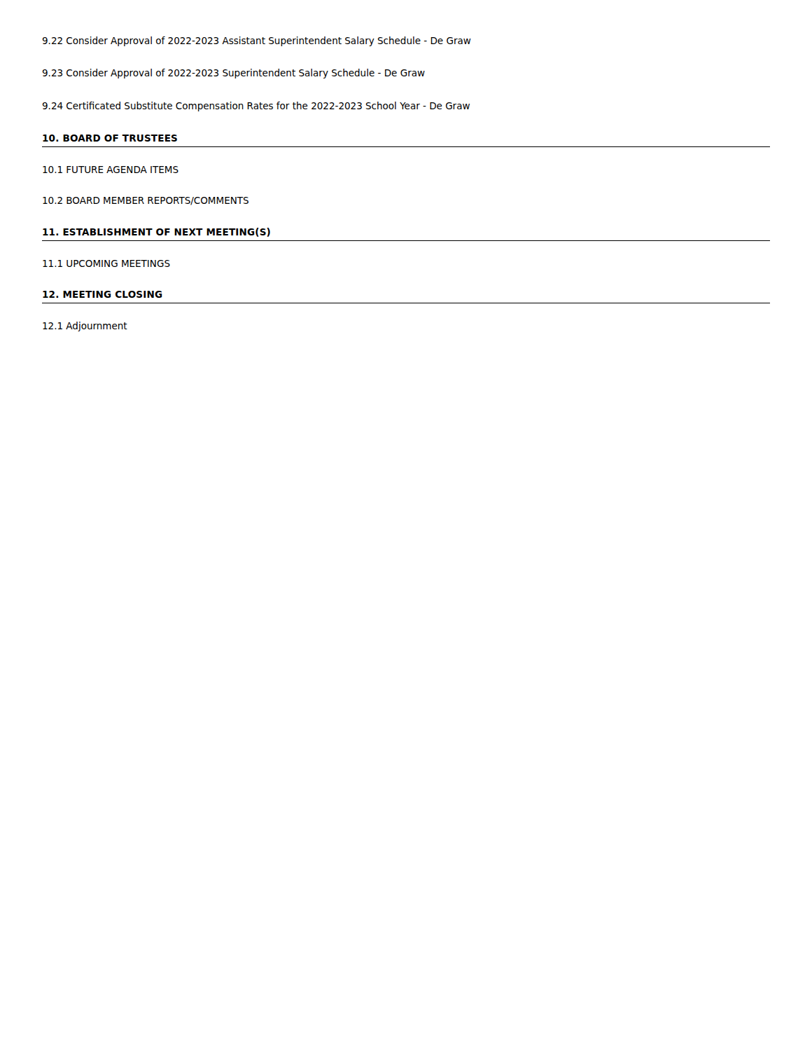9.22 Consider Approval of 2022-2023 Assistant Superintendent Salary Schedule - De Graw
9.23 Consider Approval of 2022-2023 Superintendent Salary Schedule - De Graw
9.24 Certificated Substitute Compensation Rates for the 2022-2023 School Year - De Graw
10. BOARD OF TRUSTEES
10.1 FUTURE AGENDA ITEMS
10.2 BOARD MEMBER REPORTS/COMMENTS
11. ESTABLISHMENT OF NEXT MEETING(S)
11.1 UPCOMING MEETINGS
12. MEETING CLOSING
12.1 Adjournment